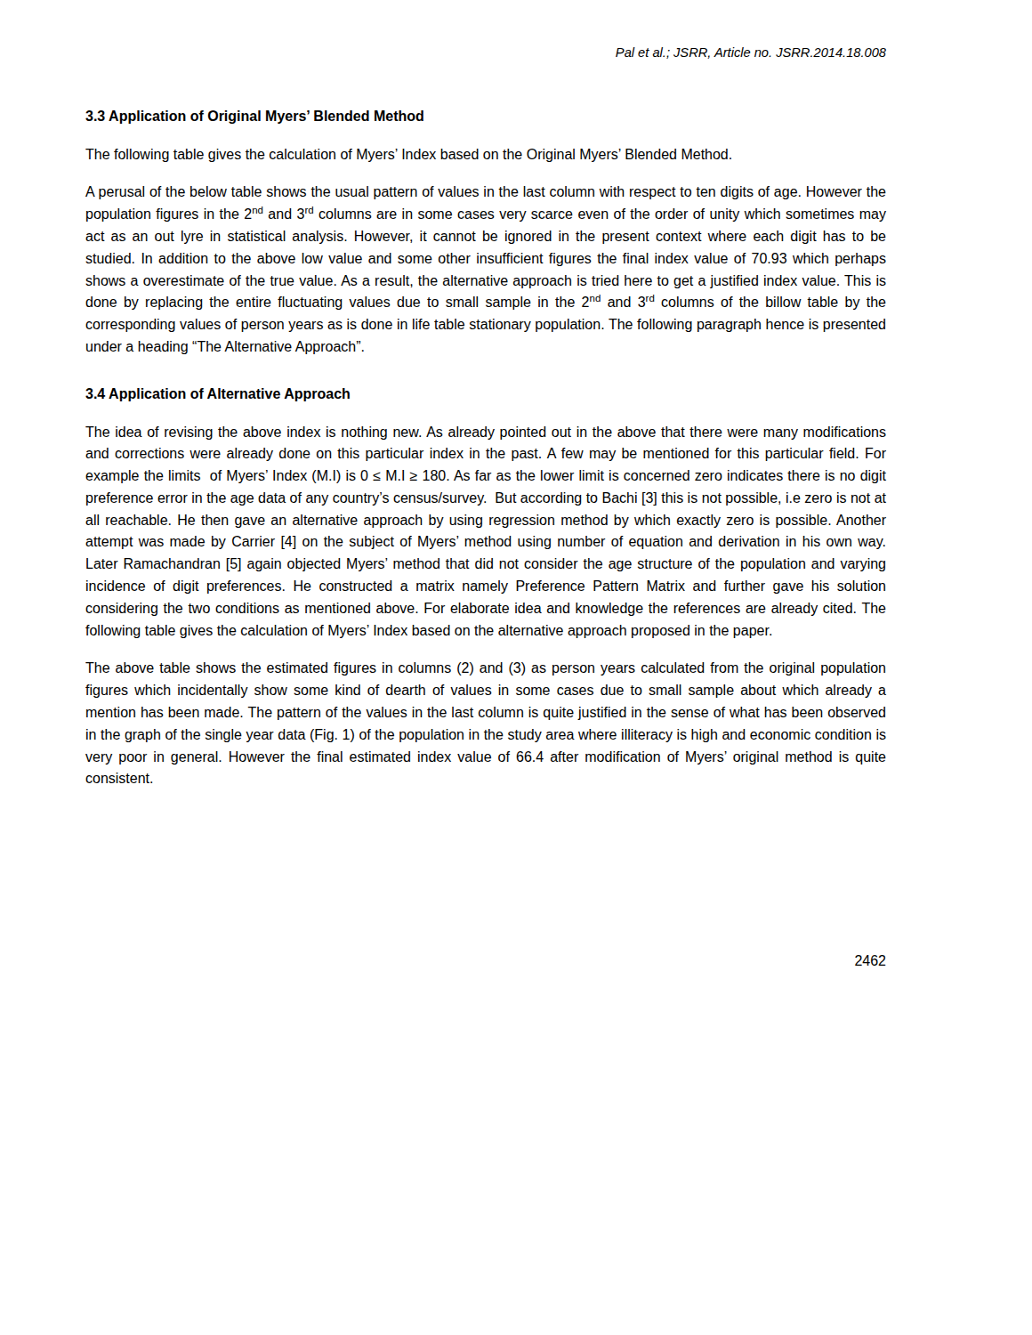Pal et al.; JSRR, Article no. JSRR.2014.18.008
3.3 Application of Original Myers’ Blended Method
The following table gives the calculation of Myers’ Index based on the Original Myers’ Blended Method.
A perusal of the below table shows the usual pattern of values in the last column with respect to ten digits of age. However the population figures in the 2nd and 3rd columns are in some cases very scarce even of the order of unity which sometimes may act as an out lyre in statistical analysis. However, it cannot be ignored in the present context where each digit has to be studied. In addition to the above low value and some other insufficient figures the final index value of 70.93 which perhaps shows a overestimate of the true value. As a result, the alternative approach is tried here to get a justified index value. This is done by replacing the entire fluctuating values due to small sample in the 2nd and 3rd columns of the billow table by the corresponding values of person years as is done in life table stationary population. The following paragraph hence is presented under a heading “The Alternative Approach”.
3.4 Application of Alternative Approach
The idea of revising the above index is nothing new. As already pointed out in the above that there were many modifications and corrections were already done on this particular index in the past. A few may be mentioned for this particular field. For example the limits of Myers’ Index (M.I) is 0 ≤ M.I ≥ 180. As far as the lower limit is concerned zero indicates there is no digit preference error in the age data of any country’s census/survey. But according to Bachi [3] this is not possible, i.e zero is not at all reachable. He then gave an alternative approach by using regression method by which exactly zero is possible. Another attempt was made by Carrier [4] on the subject of Myers’ method using number of equation and derivation in his own way. Later Ramachandran [5] again objected Myers’ method that did not consider the age structure of the population and varying incidence of digit preferences. He constructed a matrix namely Preference Pattern Matrix and further gave his solution considering the two conditions as mentioned above. For elaborate idea and knowledge the references are already cited. The following table gives the calculation of Myers’ Index based on the alternative approach proposed in the paper.
The above table shows the estimated figures in columns (2) and (3) as person years calculated from the original population figures which incidentally show some kind of dearth of values in some cases due to small sample about which already a mention has been made. The pattern of the values in the last column is quite justified in the sense of what has been observed in the graph of the single year data (Fig. 1) of the population in the study area where illiteracy is high and economic condition is very poor in general. However the final estimated index value of 66.4 after modification of Myers’ original method is quite consistent.
2462